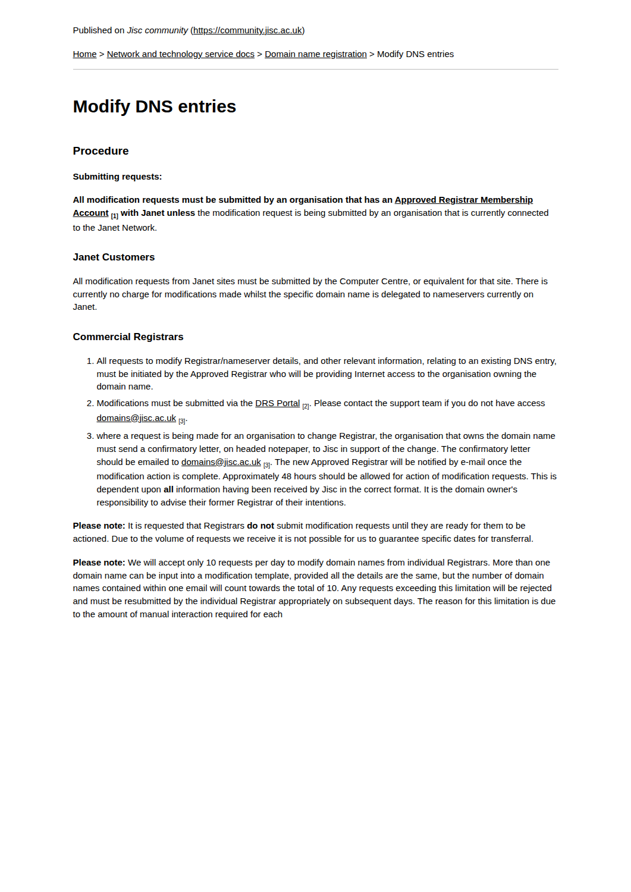Published on Jisc community (https://community.jisc.ac.uk)
Home > Network and technology service docs > Domain name registration > Modify DNS entries
Modify DNS entries
Procedure
Submitting requests:
All modification requests must be submitted by an organisation that has an Approved Registrar Membership Account [1] with Janet unless the modification request is being submitted by an organisation that is currently connected to the Janet Network.
Janet Customers
All modification requests from Janet sites must be submitted by the Computer Centre, or equivalent for that site. There is currently no charge for modifications made whilst the specific domain name is delegated to nameservers currently on Janet.
Commercial Registrars
All requests to modify Registrar/nameserver details, and other relevant information, relating to an existing DNS entry, must be initiated by the Approved Registrar who will be providing Internet access to the organisation owning the domain name.
Modifications must be submitted via the DRS Portal [2]. Please contact the support team if you do not have access domains@jisc.ac.uk [3].
where a request is being made for an organisation to change Registrar, the organisation that owns the domain name must send a confirmatory letter, on headed notepaper, to Jisc in support of the change. The confirmatory letter should be emailed to domains@jisc.ac.uk [3]. The new Approved Registrar will be notified by e-mail once the modification action is complete. Approximately 48 hours should be allowed for action of modification requests. This is dependent upon all information having been received by Jisc in the correct format. It is the domain owner's responsibility to advise their former Registrar of their intentions.
Please note: It is requested that Registrars do not submit modification requests until they are ready for them to be actioned. Due to the volume of requests we receive it is not possible for us to guarantee specific dates for transferral.
Please note: We will accept only 10 requests per day to modify domain names from individual Registrars. More than one domain name can be input into a modification template, provided all the details are the same, but the number of domain names contained within one email will count towards the total of 10. Any requests exceeding this limitation will be rejected and must be resubmitted by the individual Registrar appropriately on subsequent days. The reason for this limitation is due to the amount of manual interaction required for each